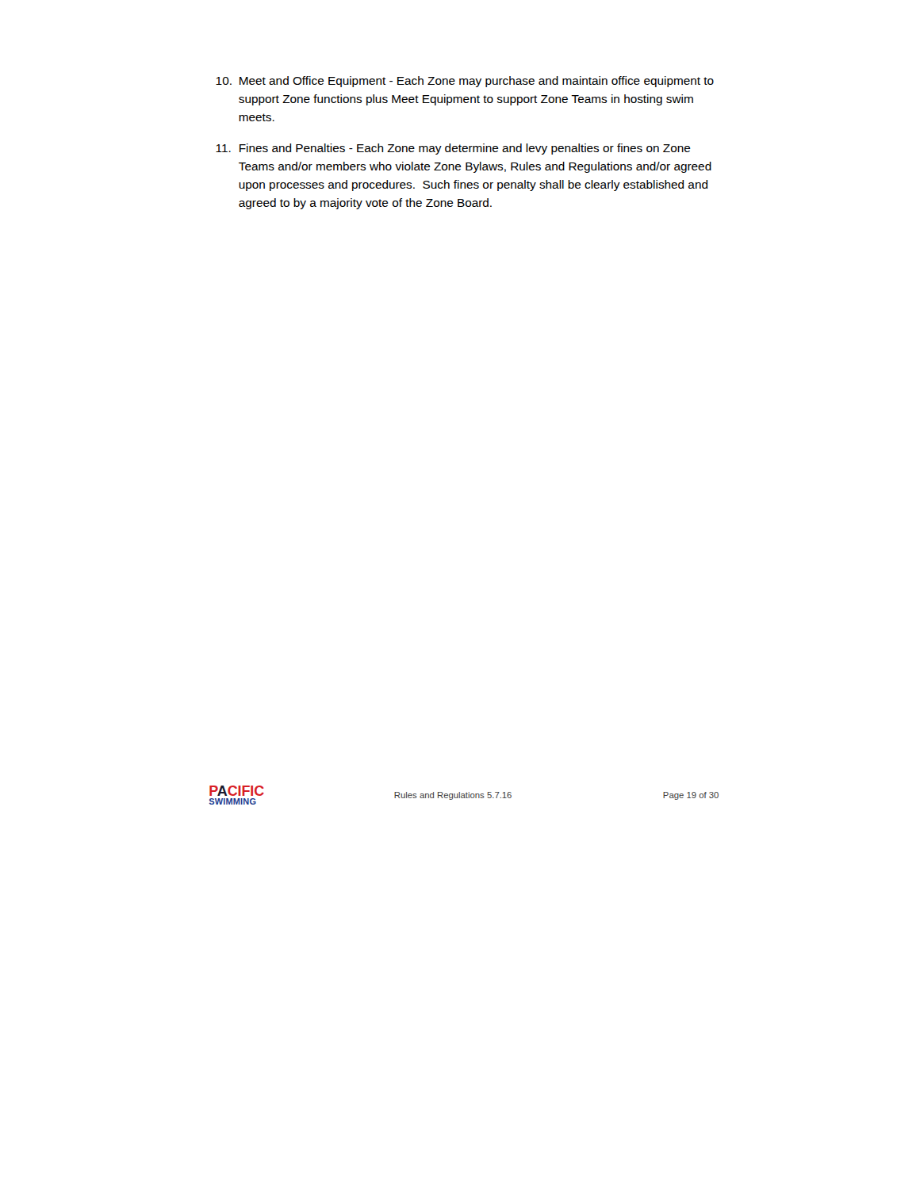Meet and Office Equipment - Each Zone may purchase and maintain office equipment to support Zone functions plus Meet Equipment to support Zone Teams in hosting swim meets.
Fines and Penalties - Each Zone may determine and levy penalties or fines on Zone Teams and/or members who violate Zone Bylaws, Rules and Regulations and/or agreed upon processes and procedures. Such fines or penalty shall be clearly established and agreed to by a majority vote of the Zone Board.
PACIFIC SWIMMING
Rules and Regulations 5.7.16
Page 19 of 30